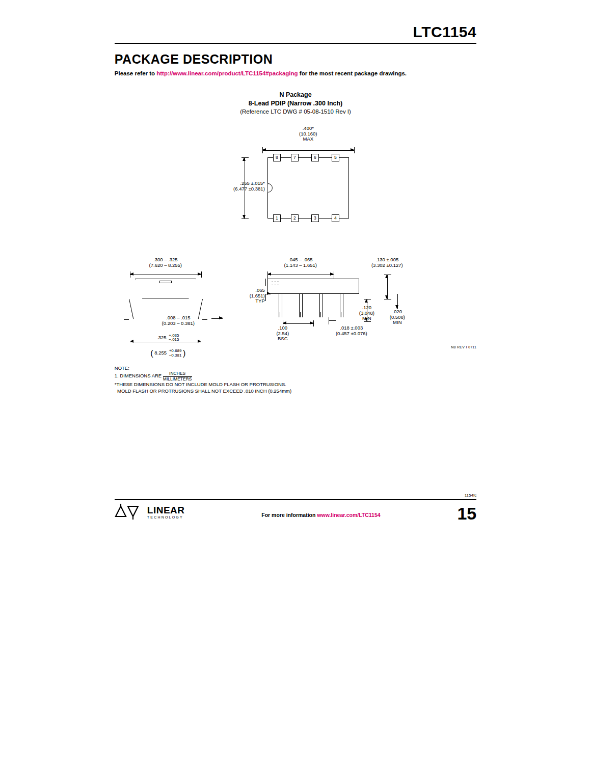LTC1154
PACKAGE DESCRIPTION
Please refer to http://www.linear.com/product/LTC1154#packaging for the most recent package drawings.
N Package
8-Lead PDIP (Narrow .300 Inch)
(Reference LTC DWG # 05-08-1510 Rev I)
.400*
(10.160)
MAX
8
7
6
5
1
2
3
4
.255 ±.015*
(6.477 ±0.381)
.300 – .325
(7.620 – 8.255)
.008 – .015
(0.203 – 0.381)
.325 +.035
−.015
( 8.255 +0.889
−0.381 )
.045 – .065
(1.143 – 1.651)
.130 ±.005
(3.302 ±0.127)
.065
(1.651)
TYP
.120
(3.048)
MIN
.020
(0.508)
MIN
.100
(2.54)
BSC
.018 ±.003
(0.457 ±0.076)
N8 REV I 0711
NOTE:
1. DIMENSIONS ARE INCHES MILLIMETERS
*THESE DIMENSIONS DO NOT INCLUDE MOLD FLASH OR PROTRUSIONS.
MOLD FLASH OR PROTRUSIONS SHALL NOT EXCEED .010 INCH (0.254mm)
1154fc
LINEAR TECHNOLOGY
For more information www.linear.com/LTC1154
15